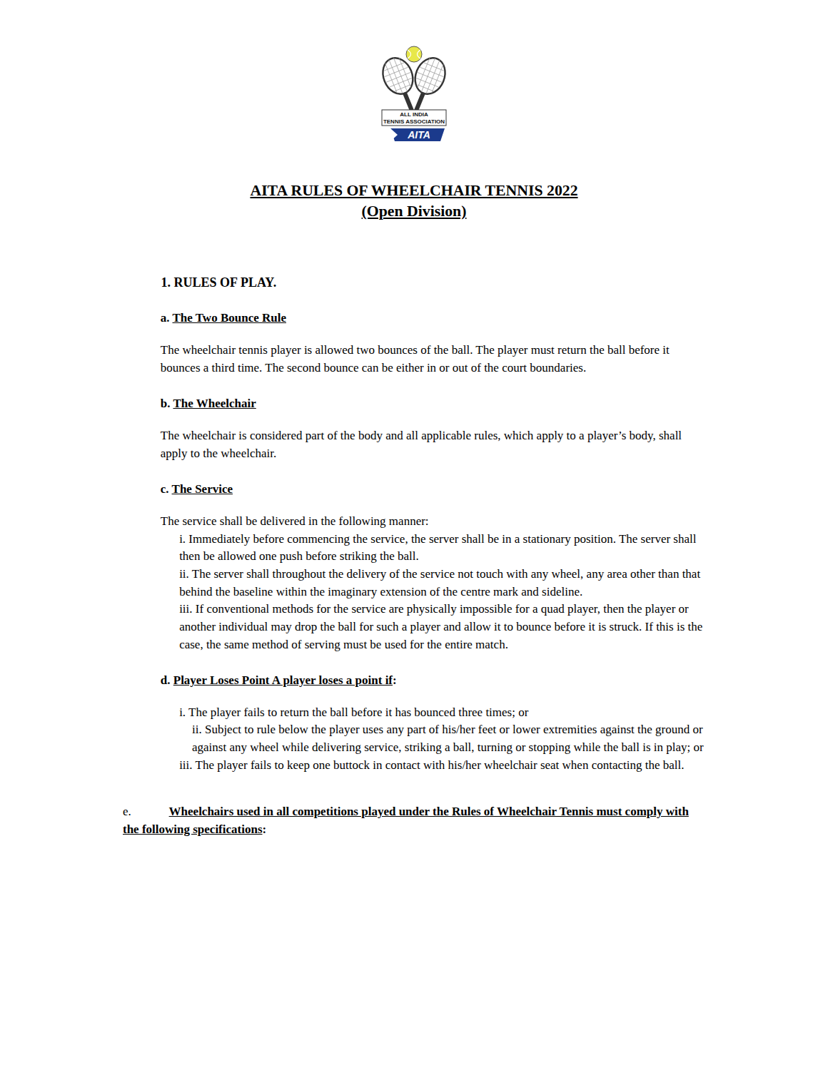ALL INDIA TENNIS ASSOCIATION AITA
AITA RULES OF WHEELCHAIR TENNIS 2022 (Open Division)
RULES OF PLAY.
a. The Two Bounce Rule
The wheelchair tennis player is allowed two bounces of the ball. The player must return the ball before it bounces a third time. The second bounce can be either in or out of the court boundaries.
b. The Wheelchair
The wheelchair is considered part of the body and all applicable rules, which apply to a player’s body, shall apply to the wheelchair.
c. The Service
The service shall be delivered in the following manner:
i. Immediately before commencing the service, the server shall be in a stationary position. The server shall then be allowed one push before striking the ball.
ii. The server shall throughout the delivery of the service not touch with any wheel, any area other than that behind the baseline within the imaginary extension of the centre mark and sideline.
iii. If conventional methods for the service are physically impossible for a quad player, then the player or another individual may drop the ball for such a player and allow it to bounce before it is struck. If this is the case, the same method of serving must be used for the entire match.
d. Player Loses Point A player loses a point if:
i. The player fails to return the ball before it has bounced three times; or
ii. Subject to rule below the player uses any part of his/her feet or lower extremities against the ground or against any wheel while delivering service, striking a ball, turning or stopping while the ball is in play; or
iii. The player fails to keep one buttock in contact with his/her wheelchair seat when contacting the ball.
e. Wheelchairs used in all competitions played under the Rules of Wheelchair Tennis must comply with the following specifications: